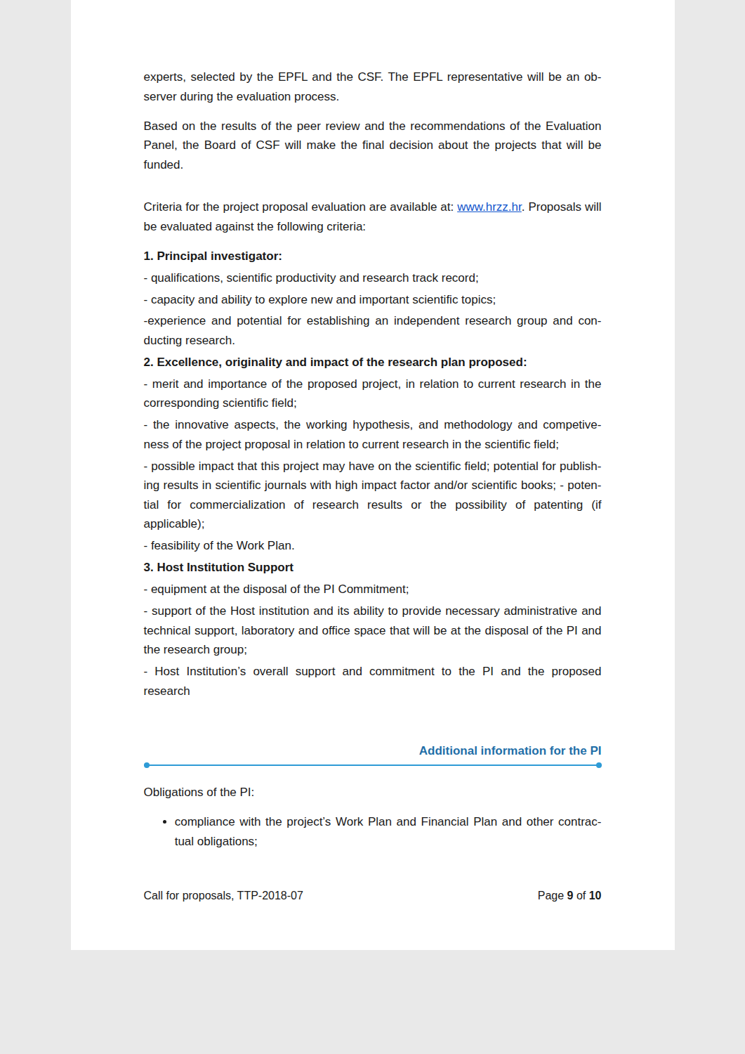experts, selected by the EPFL and the CSF. The EPFL representative will be an observer during the evaluation process.
Based on the results of the peer review and the recommendations of the Evaluation Panel, the Board of CSF will make the final decision about the projects that will be funded.
Criteria for the project proposal evaluation are available at: www.hrzz.hr. Proposals will be evaluated against the following criteria:
1. Principal investigator:
- qualifications, scientific productivity and research track record;
- capacity and ability to explore new and important scientific topics;
-experience and potential for establishing an independent research group and conducting research.
2. Excellence, originality and impact of the research plan proposed:
- merit and importance of the proposed project, in relation to current research in the corresponding scientific field;
- the innovative aspects, the working hypothesis, and methodology and competiveness of the project proposal in relation to current research in the scientific field;
- possible impact that this project may have on the scientific field; potential for publishing results in scientific journals with high impact factor and/or scientific books; - potential for commercialization of research results or the possibility of patenting (if applicable);
- feasibility of the Work Plan.
3. Host Institution Support
- equipment at the disposal of the PI Commitment;
- support of the Host institution and its ability to provide necessary administrative and technical support, laboratory and office space that will be at the disposal of the PI and the research group;
- Host Institution’s overall support and commitment to the PI and the proposed research
Additional information for the PI
Obligations of the PI:
compliance with the project’s Work Plan and Financial Plan and other contractual obligations;
Call for proposals, TTP-2018-07
Page 9 of 10